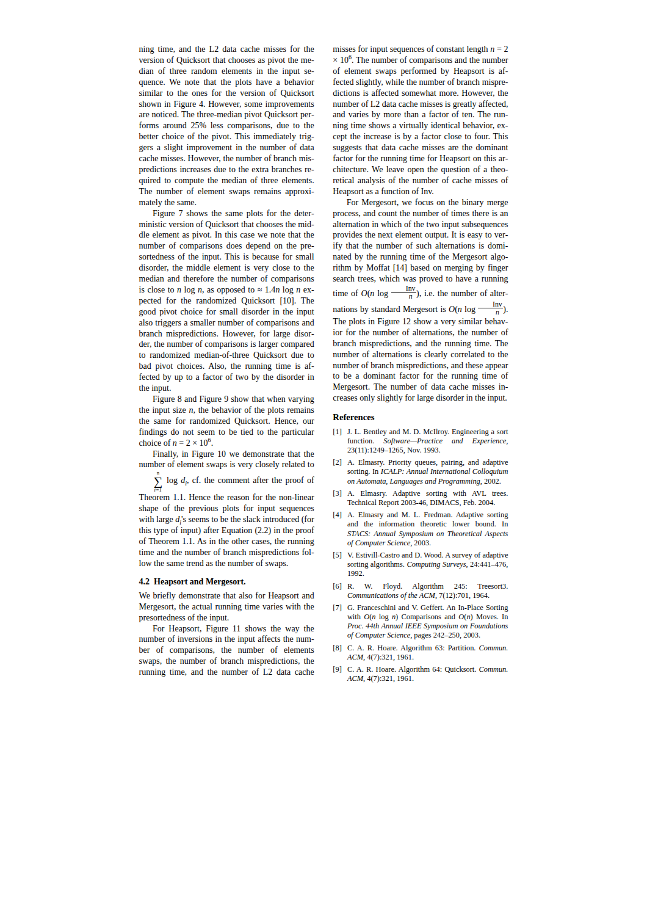ning time, and the L2 data cache misses for the version of Quicksort that chooses as pivot the median of three random elements in the input sequence. We note that the plots have a behavior similar to the ones for the version of Quicksort shown in Figure 4. However, some improvements are noticed. The three-median pivot Quicksort performs around 25% less comparisons, due to the better choice of the pivot. This immediately triggers a slight improvement in the number of data cache misses. However, the number of branch mispredictions increases due to the extra branches required to compute the median of three elements. The number of element swaps remains approximately the same.
Figure 7 shows the same plots for the deterministic version of Quicksort that chooses the middle element as pivot. In this case we note that the number of comparisons does depend on the presortedness of the input. This is because for small disorder, the middle element is very close to the median and therefore the number of comparisons is close to n log n, as opposed to ≈ 1.4n log n expected for the randomized Quicksort [10]. The good pivot choice for small disorder in the input also triggers a smaller number of comparisons and branch mispredictions. However, for large disorder, the number of comparisons is larger compared to randomized median-of-three Quicksort due to bad pivot choices. Also, the running time is affected by up to a factor of two by the disorder in the input.
Figure 8 and Figure 9 show that when varying the input size n, the behavior of the plots remains the same for randomized Quicksort. Hence, our findings do not seem to be tied to the particular choice of n = 2 × 106.
Finally, in Figure 10 we demonstrate that the number of element swaps is very closely related to n∑i=1 log di, cf. the comment after the proof of Theorem 1.1. Hence the reason for the non-linear shape of the previous plots for input sequences with large di's seems to be the slack introduced (for this type of input) after Equation (2.2) in the proof of Theorem 1.1. As in the other cases, the running time and the number of branch mispredictions follow the same trend as the number of swaps.
4.2 Heapsort and Mergesort.
We briefly demonstrate that also for Heapsort and Mergesort, the actual running time varies with the presortedness of the input.
For Heapsort, Figure 11 shows the way the number of inversions in the input affects the number of comparisons, the number of elements swaps, the number of branch mispredictions, the running time, and the number of L2 data cache misses for input sequences of constant length n = 2 × 106. The number of comparisons and the number of element swaps performed by Heapsort is affected slightly, while the number of branch mispredictions is affected somewhat more. However, the number of L2 data cache misses is greatly affected, and varies by more than a factor of ten. The running time shows a virtually identical behavior, except the increase is by a factor close to four. This suggests that data cache misses are the dominant factor for the running time for Heapsort on this architecture. We leave open the question of a theoretical analysis of the number of cache misses of Heapsort as a function of Inv.
For Mergesort, we focus on the binary merge process, and count the number of times there is an alternation in which of the two input subsequences provides the next element output. It is easy to verify that the number of such alternations is dominated by the running time of the Mergesort algorithm by Moffat [14] based on merging by finger search trees, which was proved to have a running time of O(n log Inv n), i.e. the number of alternations by standard Mergesort is O(n log Inv n). The plots in Figure 12 show a very similar behavior for the number of alternations, the number of branch mispredictions, and the running time. The number of alternations is clearly correlated to the number of branch mispredictions, and these appear to be a dominant factor for the running time of Mergesort. The number of data cache misses increases only slightly for large disorder in the input.
References
[1] J. L. Bentley and M. D. McIlroy. Engineering a sort function. Software—Practice and Experience, 23(11):1249–1265, Nov. 1993.
[2] A. Elmasry. Priority queues, pairing, and adaptive sorting. In ICALP: Annual International Colloquium on Automata, Languages and Programming, 2002.
[3] A. Elmasry. Adaptive sorting with AVL trees. Technical Report 2003-46, DIMACS, Feb. 2004.
[4] A. Elmasry and M. L. Fredman. Adaptive sorting and the information theoretic lower bound. In STACS: Annual Symposium on Theoretical Aspects of Computer Science, 2003.
[5] V. Estivill-Castro and D. Wood. A survey of adaptive sorting algorithms. Computing Surveys, 24:441–476, 1992.
[6] R. W. Floyd. Algorithm 245: Treesort3. Communications of the ACM, 7(12):701, 1964.
[7] G. Franceschini and V. Geffert. An In-Place Sorting with O(n log n) Comparisons and O(n) Moves. In Proc. 44th Annual IEEE Symposium on Foundations of Computer Science, pages 242–250, 2003.
[8] C. A. R. Hoare. Algorithm 63: Partition. Commun. ACM, 4(7):321, 1961.
[9] C. A. R. Hoare. Algorithm 64: Quicksort. Commun. ACM, 4(7):321, 1961.